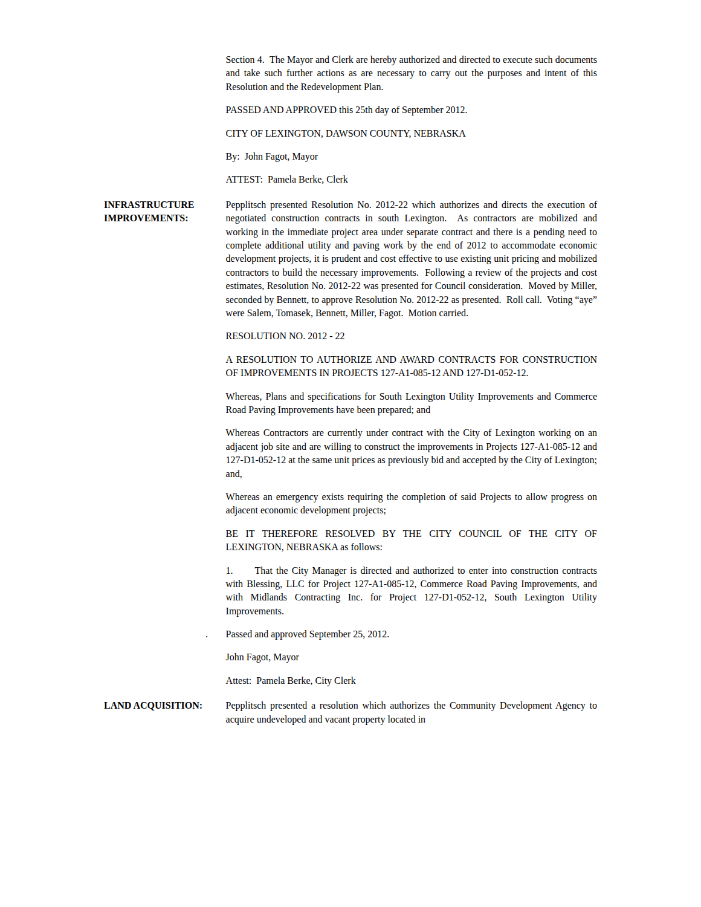Section 4. The Mayor and Clerk are hereby authorized and directed to execute such documents and take such further actions as are necessary to carry out the purposes and intent of this Resolution and the Redevelopment Plan.
PASSED AND APPROVED this 25th day of September 2012.
CITY OF LEXINGTON, DAWSON COUNTY, NEBRASKA
By: John Fagot, Mayor
ATTEST: Pamela Berke, Clerk
INFRASTRUCTURE
IMPROVEMENTS:
Pepplitsch presented Resolution No. 2012-22 which authorizes and directs the execution of negotiated construction contracts in south Lexington. As contractors are mobilized and working in the immediate project area under separate contract and there is a pending need to complete additional utility and paving work by the end of 2012 to accommodate economic development projects, it is prudent and cost effective to use existing unit pricing and mobilized contractors to build the necessary improvements. Following a review of the projects and cost estimates, Resolution No. 2012-22 was presented for Council consideration. Moved by Miller, seconded by Bennett, to approve Resolution No. 2012-22 as presented. Roll call. Voting “aye” were Salem, Tomasek, Bennett, Miller, Fagot. Motion carried.
RESOLUTION NO. 2012 - 22
A RESOLUTION TO AUTHORIZE AND AWARD CONTRACTS FOR CONSTRUCTION OF IMPROVEMENTS IN PROJECTS 127-A1-085-12 AND 127-D1-052-12.
Whereas, Plans and specifications for South Lexington Utility Improvements and Commerce Road Paving Improvements have been prepared; and
Whereas Contractors are currently under contract with the City of Lexington working on an adjacent job site and are willing to construct the improvements in Projects 127-A1-085-12 and 127-D1-052-12 at the same unit prices as previously bid and accepted by the City of Lexington; and,
Whereas an emergency exists requiring the completion of said Projects to allow progress on adjacent economic development projects;
BE IT THEREFORE RESOLVED BY THE CITY COUNCIL OF THE CITY OF LEXINGTON, NEBRASKA as follows:
1. That the City Manager is directed and authorized to enter into construction contracts with Blessing, LLC for Project 127-A1-085-12, Commerce Road Paving Improvements, and with Midlands Contracting Inc. for Project 127-D1-052-12, South Lexington Utility Improvements.
Passed and approved September 25, 2012.
John Fagot, Mayor
Attest: Pamela Berke, City Clerk
LAND ACQUISITION:
Pepplitsch presented a resolution which authorizes the Community Development Agency to acquire undeveloped and vacant property located in